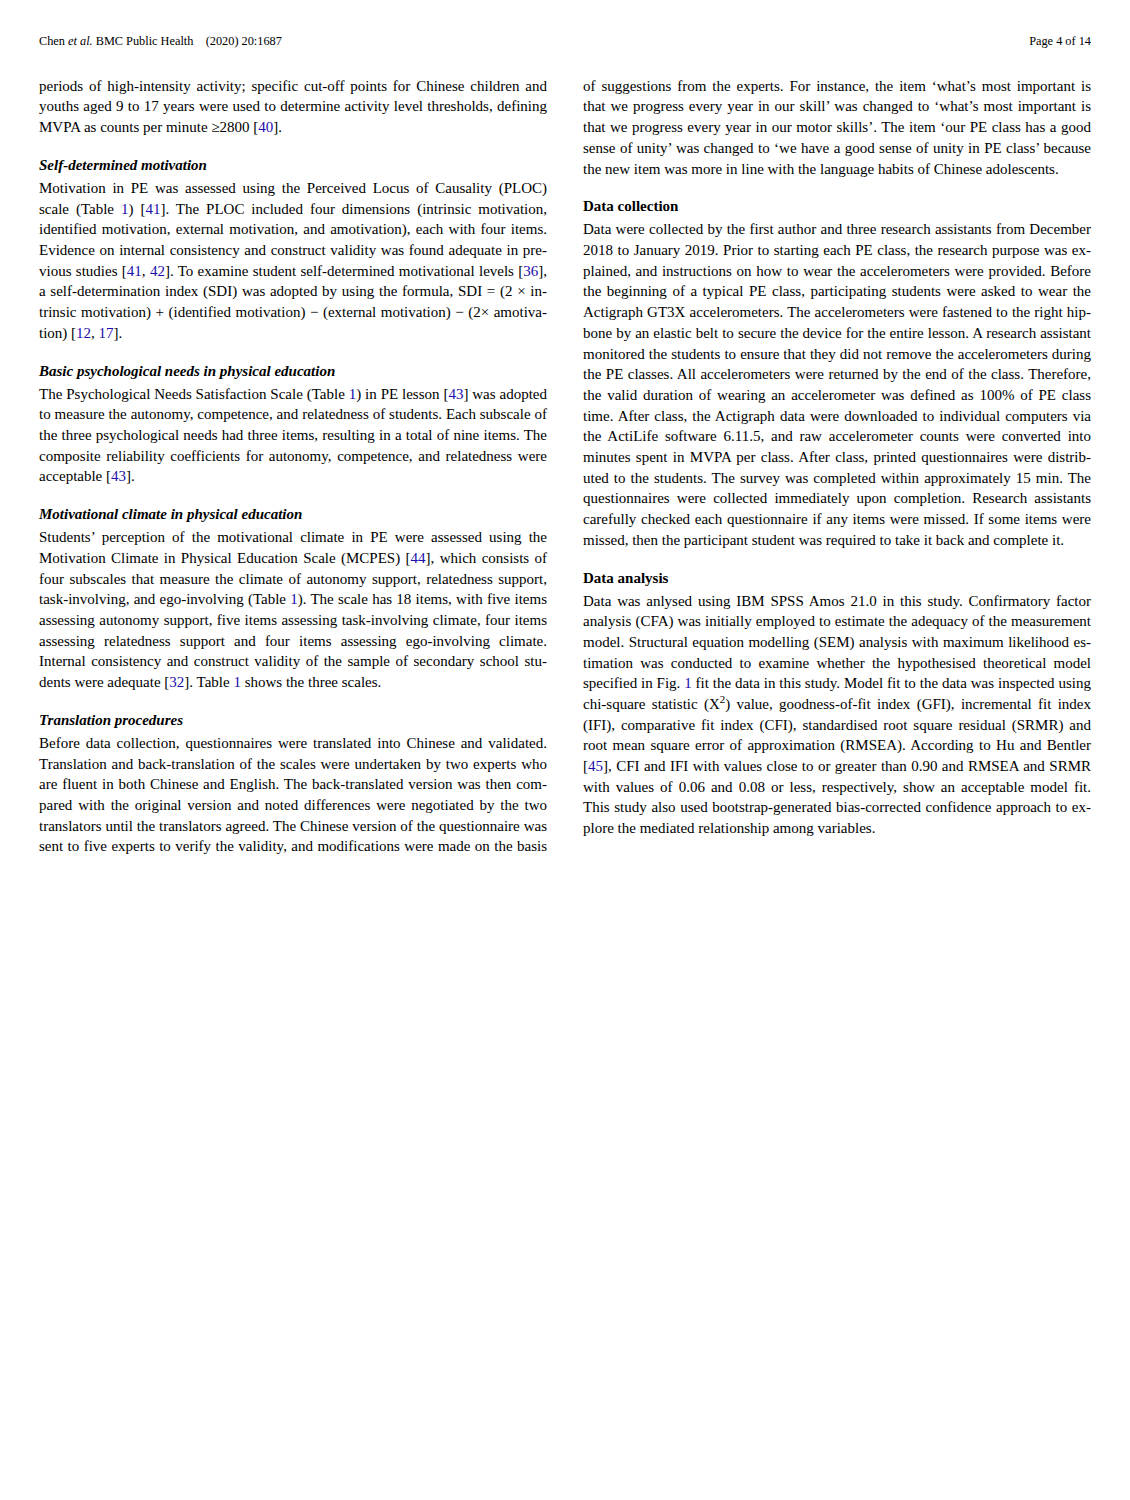Chen et al. BMC Public Health (2020) 20:1687
Page 4 of 14
periods of high-intensity activity; specific cut-off points for Chinese children and youths aged 9 to 17 years were used to determine activity level thresholds, defining MVPA as counts per minute ≥2800 [40].
Self-determined motivation
Motivation in PE was assessed using the Perceived Locus of Causality (PLOC) scale (Table 1) [41]. The PLOC included four dimensions (intrinsic motivation, identified motivation, external motivation, and amotivation), each with four items. Evidence on internal consistency and construct validity was found adequate in previous studies [41, 42]. To examine student self-determined motivational levels [36], a self-determination index (SDI) was adopted by using the formula, SDI = (2 × intrinsic motivation) + (identified motivation) − (external motivation) − (2× amotivation) [12, 17].
Basic psychological needs in physical education
The Psychological Needs Satisfaction Scale (Table 1) in PE lesson [43] was adopted to measure the autonomy, competence, and relatedness of students. Each subscale of the three psychological needs had three items, resulting in a total of nine items. The composite reliability coefficients for autonomy, competence, and relatedness were acceptable [43].
Motivational climate in physical education
Students’ perception of the motivational climate in PE were assessed using the Motivation Climate in Physical Education Scale (MCPES) [44], which consists of four subscales that measure the climate of autonomy support, relatedness support, task-involving, and ego-involving (Table 1). The scale has 18 items, with five items assessing autonomy support, five items assessing task-involving climate, four items assessing relatedness support and four items assessing ego-involving climate. Internal consistency and construct validity of the sample of secondary school students were adequate [32]. Table 1 shows the three scales.
Translation procedures
Before data collection, questionnaires were translated into Chinese and validated. Translation and back-translation of the scales were undertaken by two experts who are fluent in both Chinese and English. The back-translated version was then compared with the original version and noted differences were negotiated by the two translators until the translators agreed. The Chinese version of the questionnaire was sent to five experts to verify the validity, and modifications were made on the basis of suggestions from the experts. For instance, the item ‘what’s most important is that we progress every year in our skill’ was changed to ‘what’s most important is that we progress every year in our motor skills’. The item ‘our PE class has a good sense of unity’ was changed to ‘we have a good sense of unity in PE class’ because the new item was more in line with the language habits of Chinese adolescents.
Data collection
Data were collected by the first author and three research assistants from December 2018 to January 2019. Prior to starting each PE class, the research purpose was explained, and instructions on how to wear the accelerometers were provided. Before the beginning of a typical PE class, participating students were asked to wear the Actigraph GT3X accelerometers. The accelerometers were fastened to the right hipbone by an elastic belt to secure the device for the entire lesson. A research assistant monitored the students to ensure that they did not remove the accelerometers during the PE classes. All accelerometers were returned by the end of the class. Therefore, the valid duration of wearing an accelerometer was defined as 100% of PE class time. After class, the Actigraph data were downloaded to individual computers via the ActiLife software 6.11.5, and raw accelerometer counts were converted into minutes spent in MVPA per class. After class, printed questionnaires were distributed to the students. The survey was completed within approximately 15 min. The questionnaires were collected immediately upon completion. Research assistants carefully checked each questionnaire if any items were missed. If some items were missed, then the participant student was required to take it back and complete it.
Data analysis
Data was anlysed using IBM SPSS Amos 21.0 in this study. Confirmatory factor analysis (CFA) was initially employed to estimate the adequacy of the measurement model. Structural equation modelling (SEM) analysis with maximum likelihood estimation was conducted to examine whether the hypothesised theoretical model specified in Fig. 1 fit the data in this study. Model fit to the data was inspected using chi-square statistic (X2) value, goodness-of-fit index (GFI), incremental fit index (IFI), comparative fit index (CFI), standardised root square residual (SRMR) and root mean square error of approximation (RMSEA). According to Hu and Bentler [45], CFI and IFI with values close to or greater than 0.90 and RMSEA and SRMR with values of 0.06 and 0.08 or less, respectively, show an acceptable model fit. This study also used bootstrap-generated bias-corrected confidence approach to explore the mediated relationship among variables.